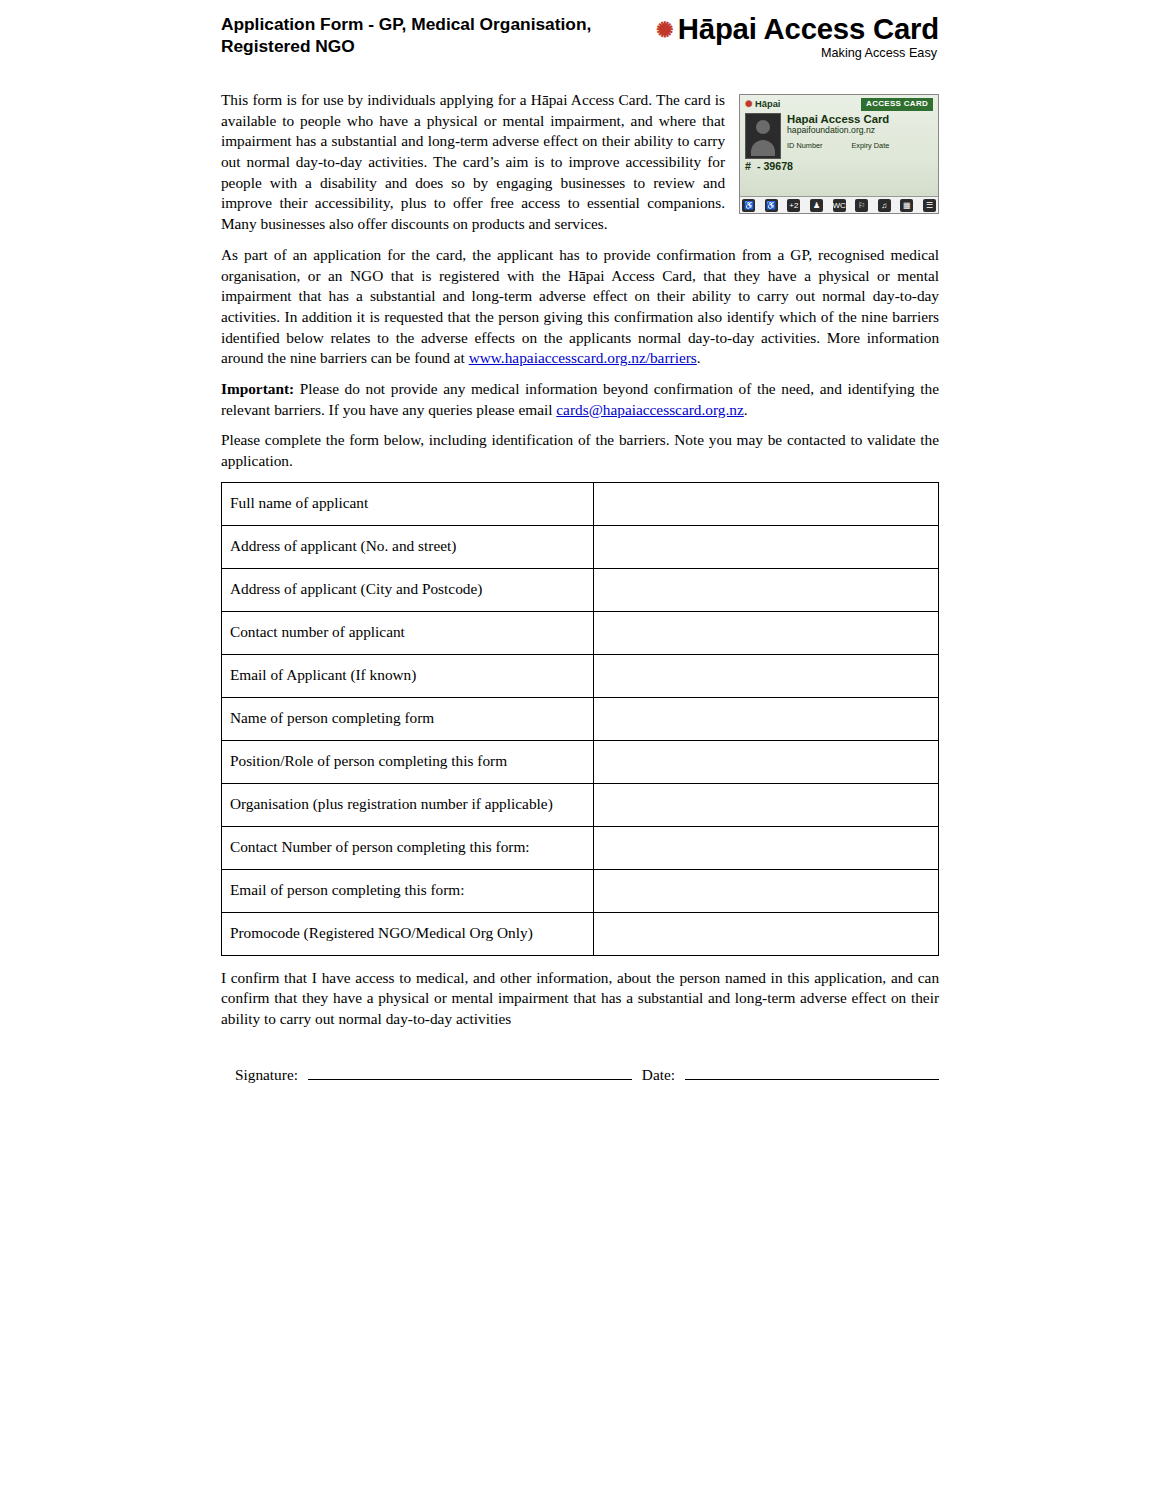✺Hāpai Access Card
Making Access Easy
Application Form - GP, Medical Organisation,
Registered NGO
✺Hāpai
ACCESS CARD
Hapai Access Card
hapaifoundation.org.nz
ID Number Expiry Date
# - 39678
♿ ♿ +2 ♟ WC ⚐ ♫ ▦ ☰
This form is for use by individuals applying for a Hāpai Access Card. The card is available to people who have a physical or mental impairment, and where that impairment has a substantial and long-term adverse effect on their ability to carry out normal day-to-day activities. The card’s aim is to improve accessibility for people with a disability and does so by engaging businesses to review and improve their accessibility, plus to offer free access to essential companions. Many businesses also offer discounts on products and services.
As part of an application for the card, the applicant has to provide confirmation from a GP, recognised medical organisation, or an NGO that is registered with the Hāpai Access Card, that they have a physical or mental impairment that has a substantial and long-term adverse effect on their ability to carry out normal day-to-day activities. In addition it is requested that the person giving this confirmation also identify which of the nine barriers identified below relates to the adverse effects on the applicants normal day-to-day activities. More information around the nine barriers can be found at www.hapaiaccesscard.org.nz/barriers.
Important: Please do not provide any medical information beyond confirmation of the need, and identifying the relevant barriers. If you have any queries please email cards@hapaiaccesscard.org.nz.
Please complete the form below, including identification of the barriers. Note you may be contacted to validate the application.
| Full name of applicant | |
| Address of applicant (No. and street) | |
| Address of applicant (City and Postcode) | |
| Contact number of applicant | |
| Email of Applicant (If known) | |
| Name of person completing form | |
| Position/Role of person completing this form | |
| Organisation (plus registration number if applicable) | |
| Contact Number of person completing this form: | |
| Email of person completing this form: | |
| Promocode (Registered NGO/Medical Org Only) | |
I confirm that I have access to medical, and other information, about the person named in this application, and can confirm that they have a physical or mental impairment that has a substantial and long-term adverse effect on their ability to carry out normal day-to-day activities
Signature: Date: